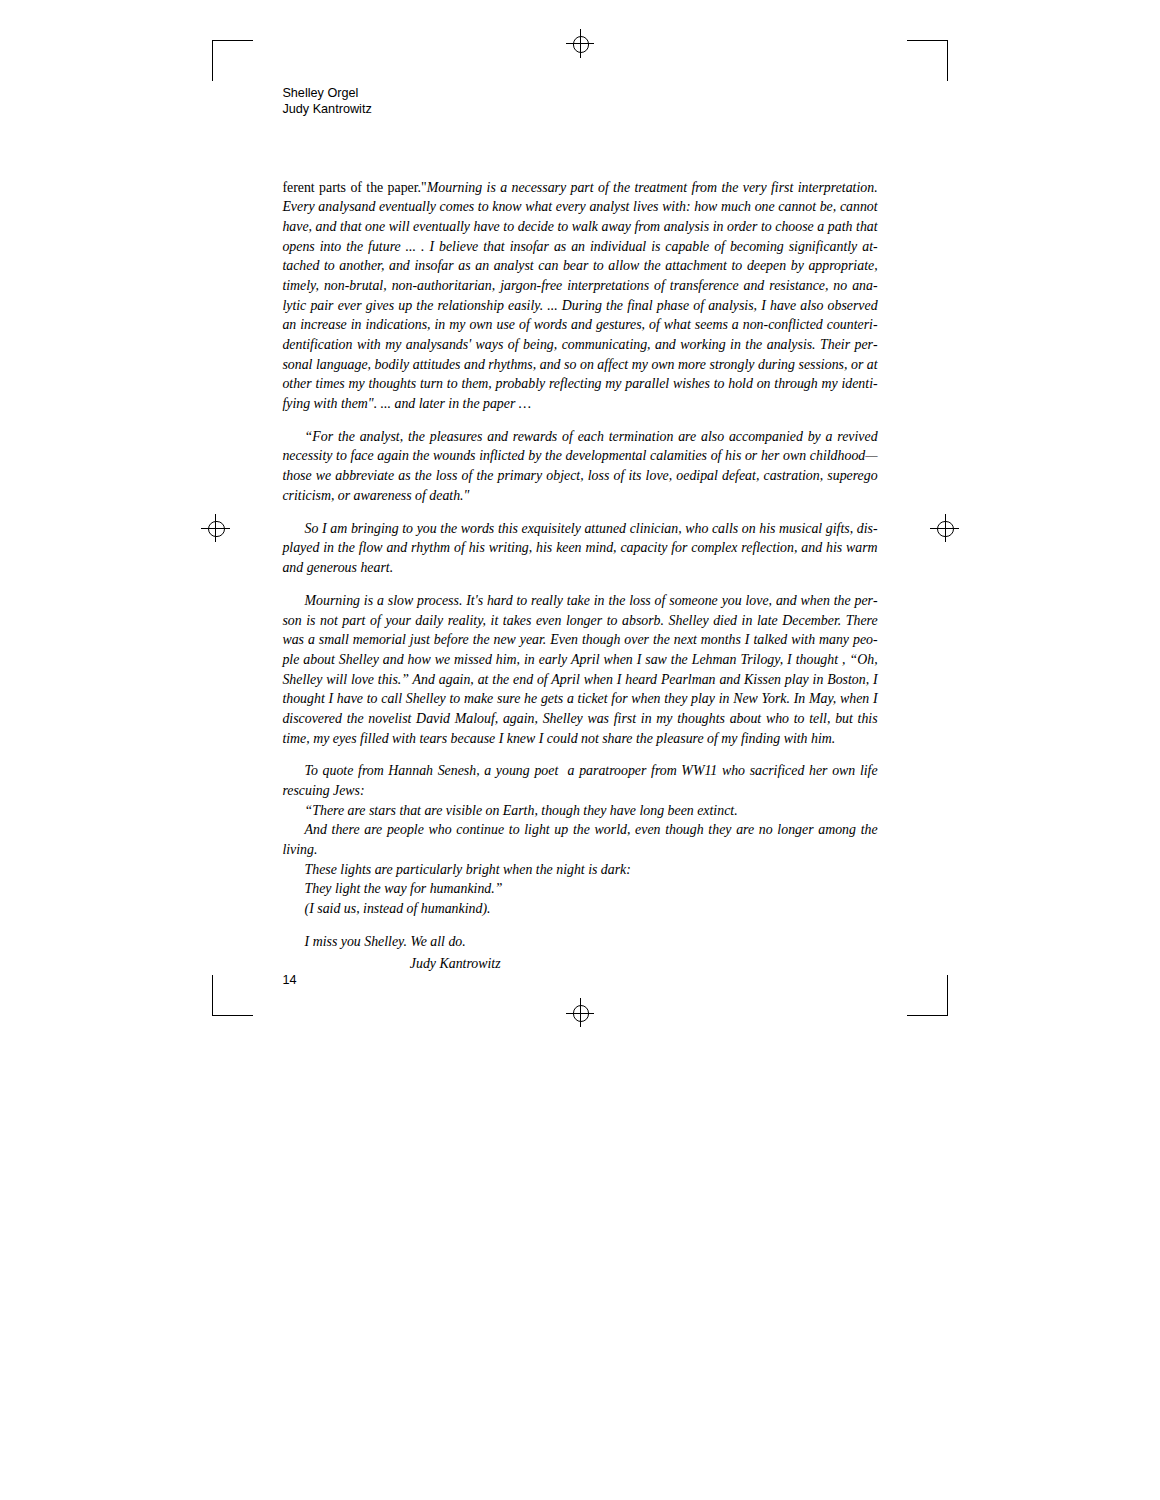Shelley Orgel
Judy Kantrowitz
ferent parts of the paper."Mourning is a necessary part of the treatment from the very first interpretation. Every analysand eventually comes to know what every analyst lives with: how much one cannot be, cannot have, and that one will eventually have to decide to walk away from analysis in order to choose a path that opens into the future ... . I believe that insofar as an individual is capable of becoming significantly attached to another, and insofar as an analyst can bear to allow the attachment to deepen by appropriate, timely, non-brutal, non-authoritarian, jargon-free interpretations of transference and resistance, no analytic pair ever gives up the relationship easily. ... During the final phase of analysis, I have also observed an increase in indications, in my own use of words and gestures, of what seems a non-conflicted counteridentification with my analysands' ways of being, communicating, and working in the analysis. Their personal language, bodily attitudes and rhythms, and so on affect my own more strongly during sessions, or at other times my thoughts turn to them, probably reflecting my parallel wishes to hold on through my identifying with them". ... and later in the paper …
“For the analyst, the pleasures and rewards of each termination are also accompanied by a revived necessity to face again the wounds inflicted by the developmental calamities of his or her own childhood—those we abbreviate as the loss of the primary object, loss of its love, oedipal defeat, castration, superego criticism, or awareness of death."
So I am bringing to you the words this exquisitely attuned clinician, who calls on his musical gifts, displayed in the flow and rhythm of his writing, his keen mind, capacity for complex reflection, and his warm and generous heart.
Mourning is a slow process. It's hard to really take in the loss of someone you love, and when the person is not part of your daily reality, it takes even longer to absorb. Shelley died in late December. There was a small memorial just before the new year. Even though over the next months I talked with many people about Shelley and how we missed him, in early April when I saw the Lehman Trilogy, I thought , “Oh, Shelley will love this.” And again, at the end of April when I heard Pearlman and Kissen play in Boston, I thought I have to call Shelley to make sure he gets a ticket for when they play in New York. In May, when I discovered the novelist David Malouf, again, Shelley was first in my thoughts about who to tell, but this time, my eyes filled with tears because I knew I could not share the pleasure of my finding with him.
To quote from Hannah Senesh, a young poet a paratrooper from WW11 who sacrificed her own life rescuing Jews:
“There are stars that are visible on Earth, though they have long been extinct.
And there are people who continue to light up the world, even though they are no longer among the living.
These lights are particularly bright when the night is dark:
They light the way for humankind.”
(I said us, instead of humankind).
I miss you Shelley. We all do.
Judy Kantrowitz
14